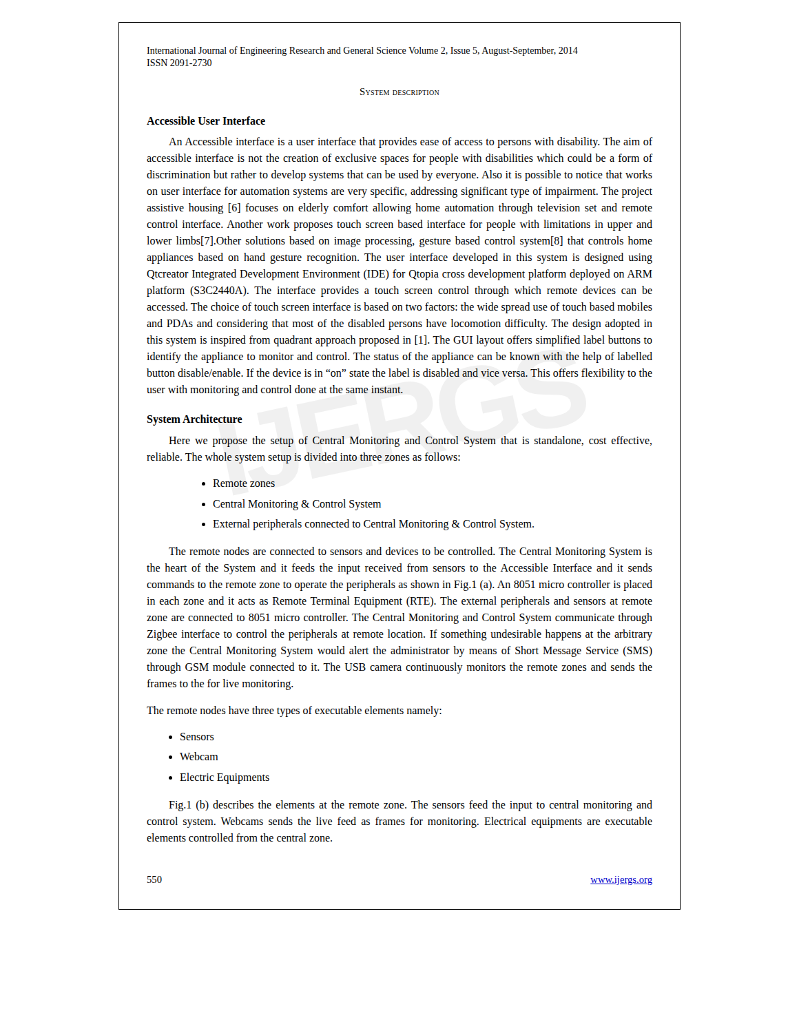IJERGS
International Journal of Engineering Research and General Science Volume 2, Issue 5, August-September, 2014
ISSN 2091-2730
System description
Accessible User Interface
An Accessible interface is a user interface that provides ease of access to persons with disability. The aim of accessible interface is not the creation of exclusive spaces for people with disabilities which could be a form of discrimination but rather to develop systems that can be used by everyone. Also it is possible to notice that works on user interface for automation systems are very specific, addressing significant type of impairment. The project assistive housing [6] focuses on elderly comfort allowing home automation through television set and remote control interface. Another work proposes touch screen based interface for people with limitations in upper and lower limbs[7].Other solutions based on image processing, gesture based control system[8] that controls home appliances based on hand gesture recognition. The user interface developed in this system is designed using Qtcreator Integrated Development Environment (IDE) for Qtopia cross development platform deployed on ARM platform (S3C2440A). The interface provides a touch screen control through which remote devices can be accessed. The choice of touch screen interface is based on two factors: the wide spread use of touch based mobiles and PDAs and considering that most of the disabled persons have locomotion difficulty. The design adopted in this system is inspired from quadrant approach proposed in [1]. The GUI layout offers simplified label buttons to identify the appliance to monitor and control. The status of the appliance can be known with the help of labelled button disable/enable. If the device is in “on” state the label is disabled and vice versa. This offers flexibility to the user with monitoring and control done at the same instant.
System Architecture
Here we propose the setup of Central Monitoring and Control System that is standalone, cost effective, reliable. The whole system setup is divided into three zones as follows:
Remote zones
Central Monitoring & Control System
External peripherals connected to Central Monitoring & Control System.
The remote nodes are connected to sensors and devices to be controlled. The Central Monitoring System is the heart of the System and it feeds the input received from sensors to the Accessible Interface and it sends commands to the remote zone to operate the peripherals as shown in Fig.1 (a). An 8051 micro controller is placed in each zone and it acts as Remote Terminal Equipment (RTE). The external peripherals and sensors at remote zone are connected to 8051 micro controller. The Central Monitoring and Control System communicate through Zigbee interface to control the peripherals at remote location. If something undesirable happens at the arbitrary zone the Central Monitoring System would alert the administrator by means of Short Message Service (SMS) through GSM module connected to it. The USB camera continuously monitors the remote zones and sends the frames to the for live monitoring.
The remote nodes have three types of executable elements namely:
Sensors
Webcam
Electric Equipments
Fig.1 (b) describes the elements at the remote zone. The sensors feed the input to central monitoring and control system. Webcams sends the live feed as frames for monitoring. Electrical equipments are executable elements controlled from the central zone.
550 www.ijergs.org